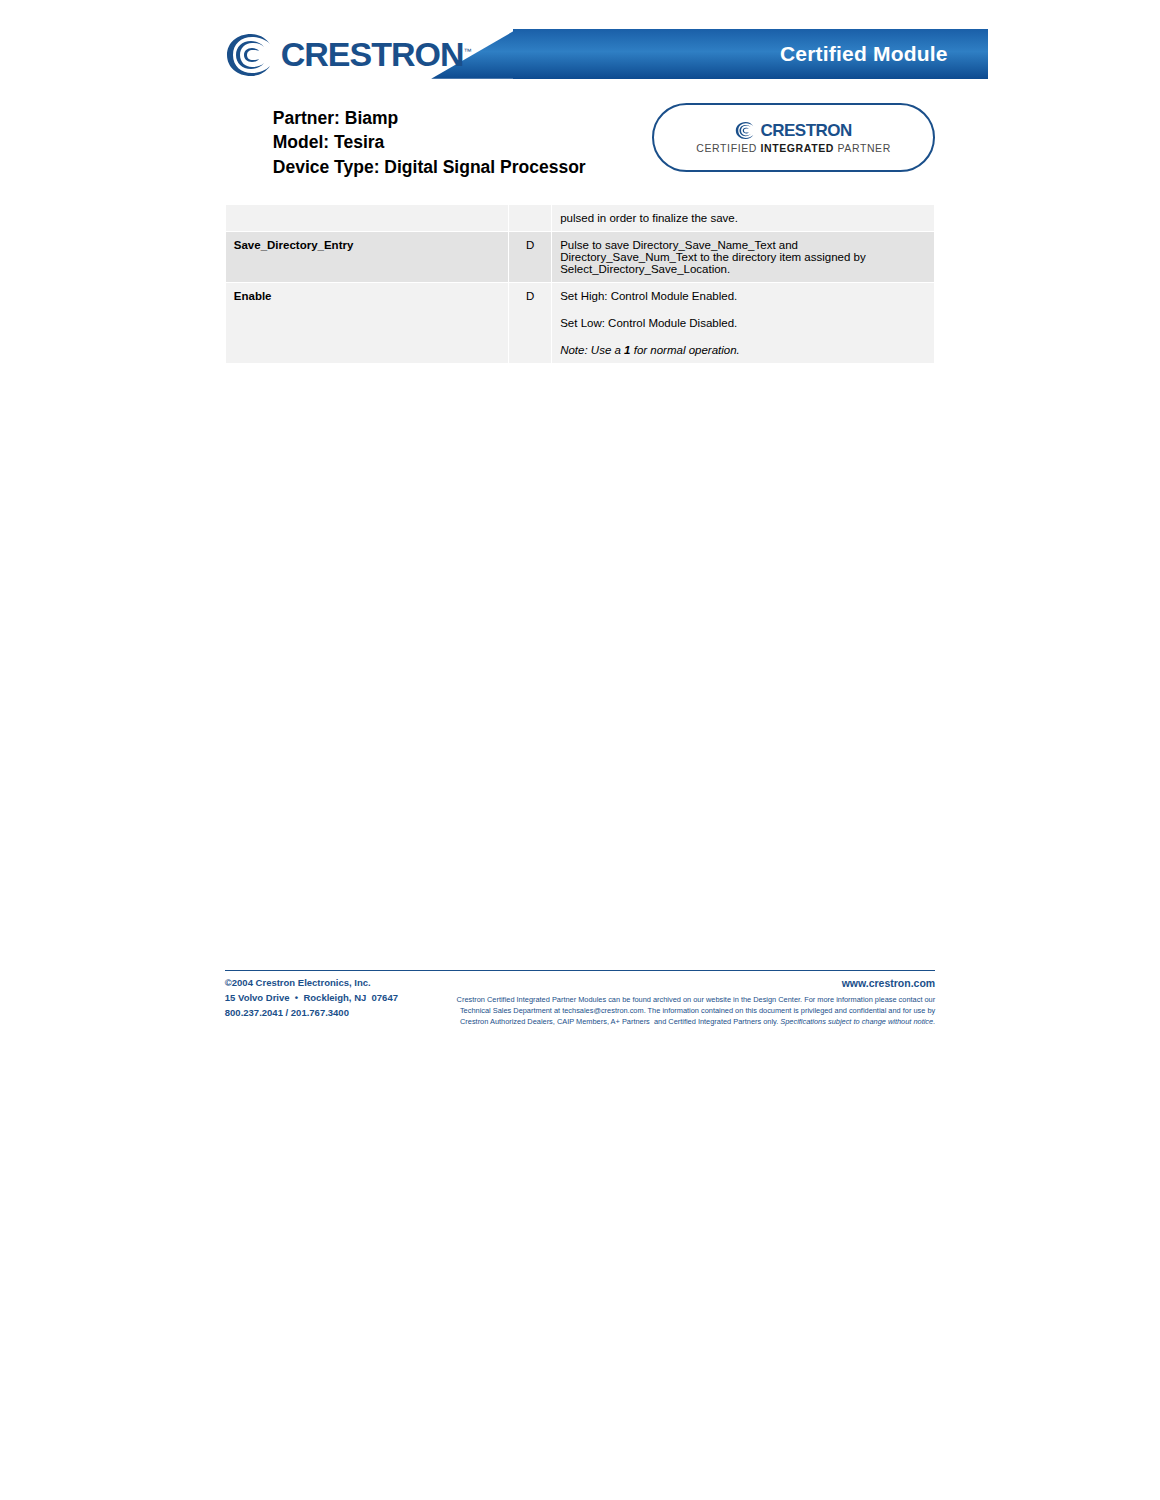Certified Module
CRESTRON™
Partner: Biamp
Model: Tesira
Device Type: Digital Signal Processor
CRESTRON
CERTIFIED INTEGRATED PARTNER
| | | pulsed in order to finalize the save. |
| Save_Directory_Entry | D | Pulse to save Directory_Save_Name_Text and Directory_Save_Num_Text to the directory item assigned by Select_Directory_Save_Location. |
| Enable | D | Set High: Control Module Enabled. Set Low: Control Module Disabled. Note: Use a 1 for normal operation. |
©2004 Crestron Electronics, Inc.
15 Volvo Drive • Rockleigh, NJ 07647
800.237.2041 / 201.767.3400
www.crestron.com
Crestron Certified Integrated Partner Modules can be found archived on our website in the Design Center. For more information please contact our
Technical Sales Department at techsales@crestron.com. The information contained on this document is privileged and confidential and for use by
Crestron Authorized Dealers, CAIP Members, A+ Partners and Certified Integrated Partners only. Specifications subject to change without notice.